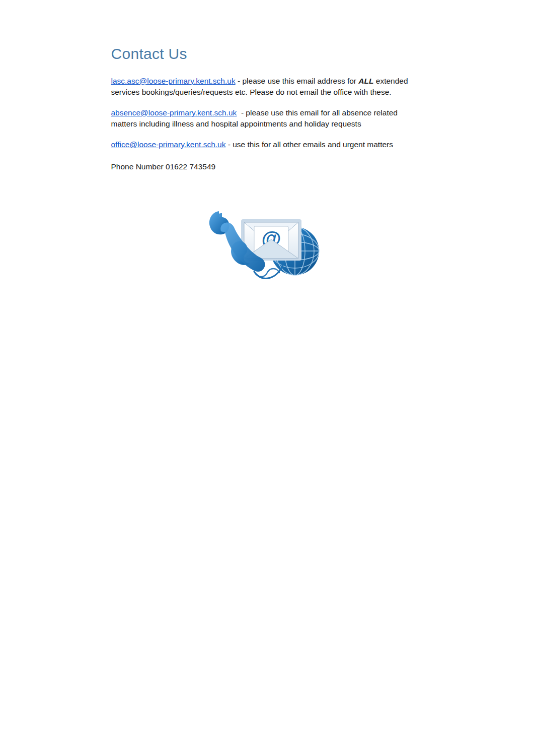Contact Us
lasc.asc@loose-primary.kent.sch.uk - please use this email address for ALL extended services bookings/queries/requests etc. Please do not email the office with these.
absence@loose-primary.kent.sch.uk - please use this email for all absence related matters including illness and hospital appointments and holiday requests
office@loose-primary.kent.sch.uk - use this for all other emails and urgent matters
Phone Number 01622 743549
@